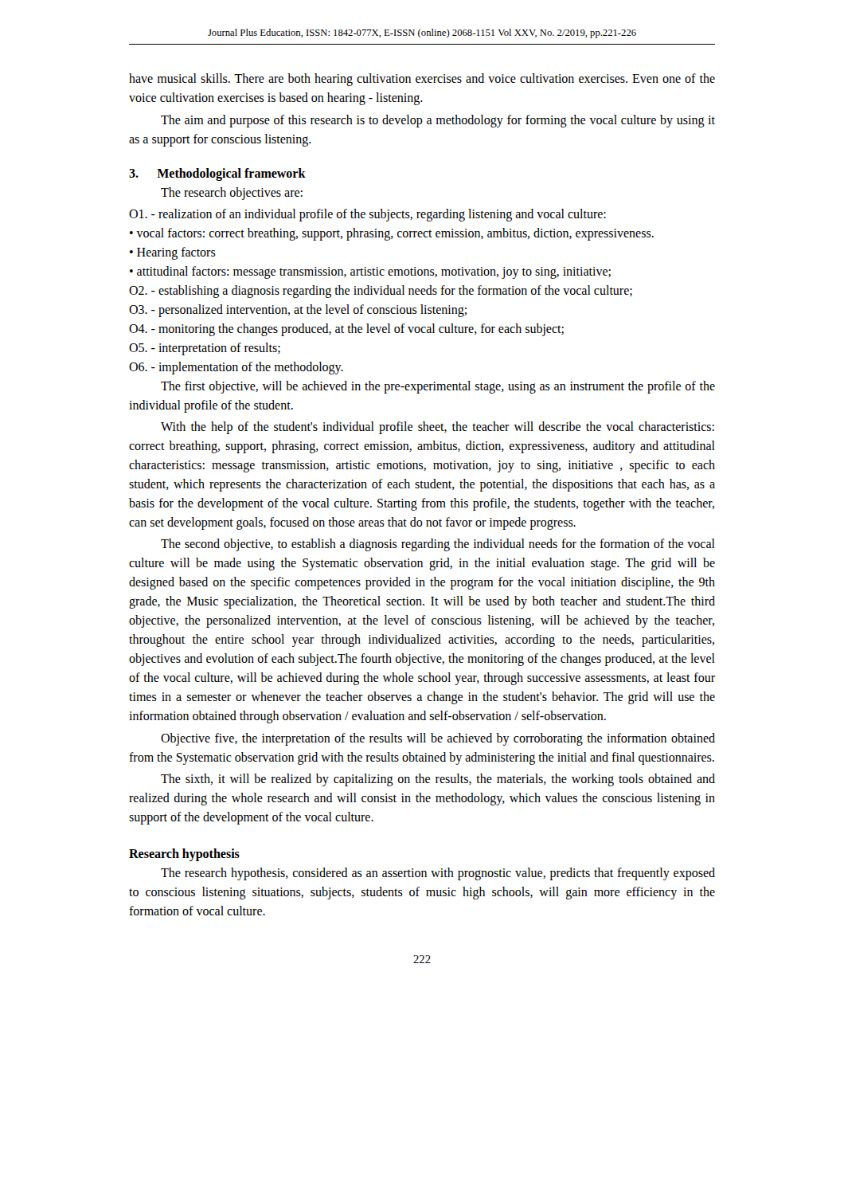Journal Plus Education, ISSN: 1842-077X, E-ISSN (online) 2068-1151 Vol XXV, No. 2/2019, pp.221-226
have musical skills. There are both hearing cultivation exercises and voice cultivation exercises. Even one of the voice cultivation exercises is based on hearing - listening.
The aim and purpose of this research is to develop a methodology for forming the vocal culture by using it as a support for conscious listening.
3. Methodological framework
The research objectives are:
O1. - realization of an individual profile of the subjects, regarding listening and vocal culture:
• vocal factors: correct breathing, support, phrasing, correct emission, ambitus, diction, expressiveness.
• Hearing factors
• attitudinal factors: message transmission, artistic emotions, motivation, joy to sing, initiative;
O2. - establishing a diagnosis regarding the individual needs for the formation of the vocal culture;
O3. - personalized intervention, at the level of conscious listening;
O4. - monitoring the changes produced, at the level of vocal culture, for each subject;
O5. - interpretation of results;
O6. - implementation of the methodology.
The first objective, will be achieved in the pre-experimental stage, using as an instrument the profile of the individual profile of the student.
With the help of the student's individual profile sheet, the teacher will describe the vocal characteristics: correct breathing, support, phrasing, correct emission, ambitus, diction, expressiveness, auditory and attitudinal characteristics: message transmission, artistic emotions, motivation, joy to sing, initiative , specific to each student, which represents the characterization of each student, the potential, the dispositions that each has, as a basis for the development of the vocal culture. Starting from this profile, the students, together with the teacher, can set development goals, focused on those areas that do not favor or impede progress.
The second objective, to establish a diagnosis regarding the individual needs for the formation of the vocal culture will be made using the Systematic observation grid, in the initial evaluation stage. The grid will be designed based on the specific competences provided in the program for the vocal initiation discipline, the 9th grade, the Music specialization, the Theoretical section. It will be used by both teacher and student.The third objective, the personalized intervention, at the level of conscious listening, will be achieved by the teacher, throughout the entire school year through individualized activities, according to the needs, particularities, objectives and evolution of each subject.The fourth objective, the monitoring of the changes produced, at the level of the vocal culture, will be achieved during the whole school year, through successive assessments, at least four times in a semester or whenever the teacher observes a change in the student's behavior. The grid will use the information obtained through observation / evaluation and self-observation / self-observation.
Objective five, the interpretation of the results will be achieved by corroborating the information obtained from the Systematic observation grid with the results obtained by administering the initial and final questionnaires.
The sixth, it will be realized by capitalizing on the results, the materials, the working tools obtained and realized during the whole research and will consist in the methodology, which values the conscious listening in support of the development of the vocal culture.
Research hypothesis
The research hypothesis, considered as an assertion with prognostic value, predicts that frequently exposed to conscious listening situations, subjects, students of music high schools, will gain more efficiency in the formation of vocal culture.
222